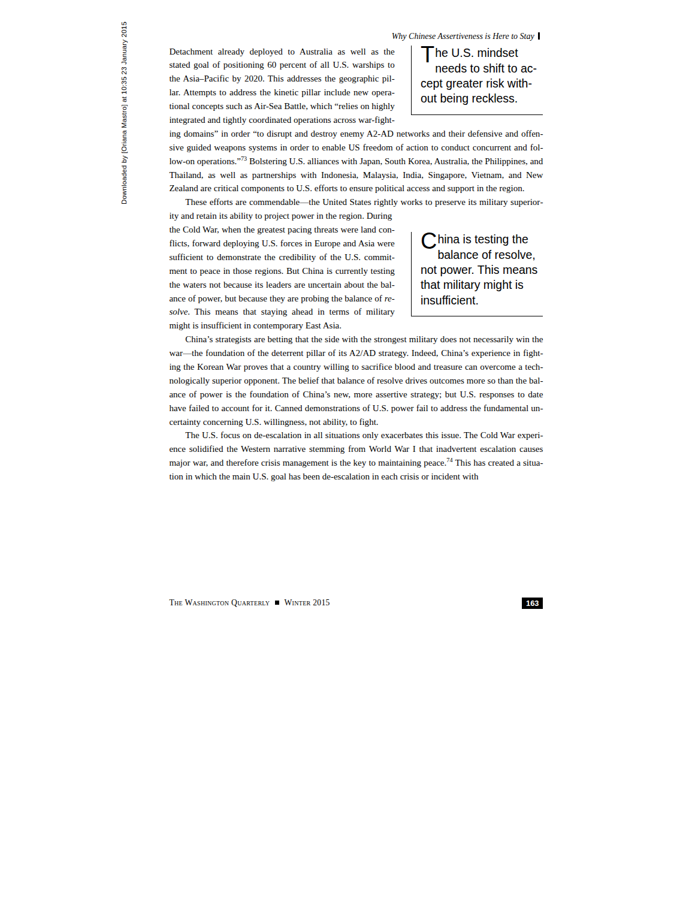Downloaded by [Oriana Mastro] at 10:35 23 January 2015
Why Chinese Assertiveness is Here to Stay
The U.S. mindset needs to shift to accept greater risk without being reckless.
Detachment already deployed to Australia as well as the stated goal of positioning 60 percent of all U.S. warships to the Asia–Pacific by 2020. This addresses the geographic pillar. Attempts to address the kinetic pillar include new operational concepts such as Air-Sea Battle, which “relies on highly integrated and tightly coordinated operations across war-fighting domains” in order “to disrupt and destroy enemy A2-AD networks and their defensive and offensive guided weapons systems in order to enable US freedom of action to conduct concurrent and follow-on operations.”73 Bolstering U.S. alliances with Japan, South Korea, Australia, the Philippines, and Thailand, as well as partnerships with Indonesia, Malaysia, India, Singapore, Vietnam, and New Zealand are critical components to U.S. efforts to ensure political access and support in the region.
These efforts are commendable—the United States rightly works to preserve its military superiority and retain its ability to project power in the region. During
China is testing the balance of resolve, not power. This means that military might is insufficient.
the Cold War, when the greatest pacing threats were land conflicts, forward deploying U.S. forces in Europe and Asia were sufficient to demonstrate the credibility of the U.S. commitment to peace in those regions. But China is currently testing the waters not because its leaders are uncertain about the balance of power, but because they are probing the balance of resolve. This means that staying ahead in terms of military might is insufficient in contemporary East Asia.
China’s strategists are betting that the side with the strongest military does not necessarily win the war—the foundation of the deterrent pillar of its A2/AD strategy. Indeed, China’s experience in fighting the Korean War proves that a country willing to sacrifice blood and treasure can overcome a technologically superior opponent. The belief that balance of resolve drives outcomes more so than the balance of power is the foundation of China’s new, more assertive strategy; but U.S. responses to date have failed to account for it. Canned demonstrations of U.S. power fail to address the fundamental uncertainty concerning U.S. willingness, not ability, to fight.
The U.S. focus on de-escalation in all situations only exacerbates this issue. The Cold War experience solidified the Western narrative stemming from World War I that inadvertent escalation causes major war, and therefore crisis management is the key to maintaining peace.74 This has created a situation in which the main U.S. goal has been de-escalation in each crisis or incident with
The Washington Quarterly Winter 2015
163